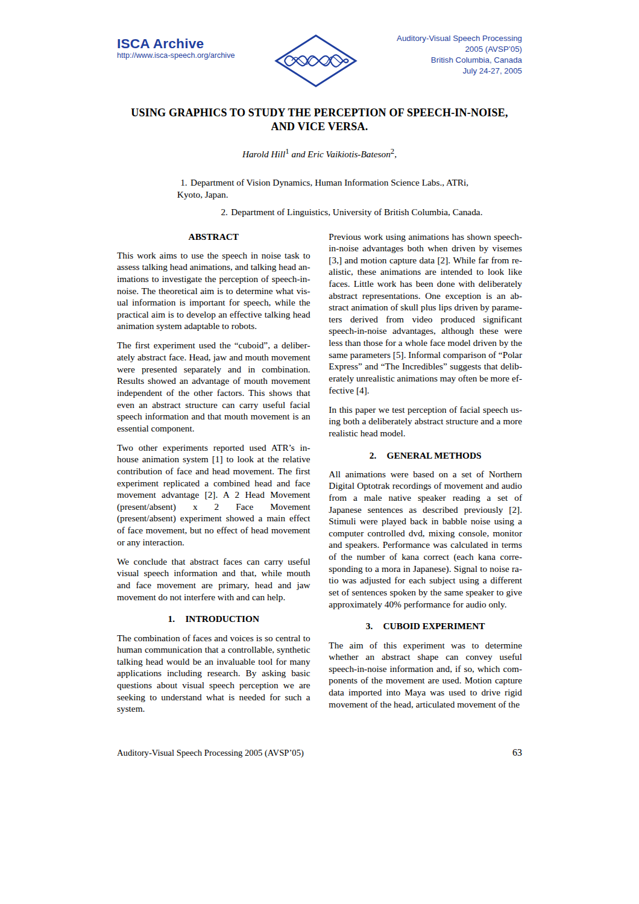ISCA Archive
http://www.isca-speech.org/archive
Auditory-Visual Speech Processing
2005 (AVSP’05)
British Columbia, Canada
July 24-27, 2005
Using graphics to study the perception of speech-in-noise,
and vice versa.
Harold Hill1 and Eric Vaikiotis-Bateson2,
1. Department of Vision Dynamics, Human Information Science Labs., ATRi, Kyoto, Japan.
2. Department of Linguistics, University of British Columbia, Canada.
Abstract
This work aims to use the speech in noise task to assess talking head animations, and talking head animations to investigate the perception of speech-in-noise. The theoretical aim is to determine what visual information is important for speech, while the practical aim is to develop an effective talking head animation system adaptable to robots.
The first experiment used the “cuboid”, a deliberately abstract face. Head, jaw and mouth movement were presented separately and in combination. Results showed an advantage of mouth movement independent of the other factors. This shows that even an abstract structure can carry useful facial speech information and that mouth movement is an essential component.
Two other experiments reported used ATR’s in-house animation system [1] to look at the relative contribution of face and head movement. The first experiment replicated a combined head and face movement advantage [2]. A 2 Head Movement (present/absent) x 2 Face Movement (present/absent) experiment showed a main effect of face movement, but no effect of head movement or any interaction.
We conclude that abstract faces can carry useful visual speech information and that, while mouth and face movement are primary, head and jaw movement do not interfere with and can help.
1. Introduction
The combination of faces and voices is so central to human communication that a controllable, synthetic talking head would be an invaluable tool for many applications including research. By asking basic questions about visual speech perception we are seeking to understand what is needed for such a system.
Previous work using animations has shown speech-in-noise advantages both when driven by visemes [3,] and motion capture data [2]. While far from realistic, these animations are intended to look like faces. Little work has been done with deliberately abstract representations. One exception is an abstract animation of skull plus lips driven by parameters derived from video produced significant speech-in-noise advantages, although these were less than those for a whole face model driven by the same parameters [5]. Informal comparison of “Polar Express” and “The Incredibles” suggests that deliberately unrealistic animations may often be more effective [4].
In this paper we test perception of facial speech using both a deliberately abstract structure and a more realistic head model.
2. General methods
All animations were based on a set of Northern Digital Optotrak recordings of movement and audio from a male native speaker reading a set of Japanese sentences as described previously [2]. Stimuli were played back in babble noise using a computer controlled dvd, mixing console, monitor and speakers. Performance was calculated in terms of the number of kana correct (each kana corresponding to a mora in Japanese). Signal to noise ratio was adjusted for each subject using a different set of sentences spoken by the same speaker to give approximately 40% performance for audio only.
3. Cuboid experiment
The aim of this experiment was to determine whether an abstract shape can convey useful speech-in-noise information and, if so, which components of the movement are used. Motion capture data imported into Maya was used to drive rigid movement of the head, articulated movement of the
Auditory-Visual Speech Processing 2005 (AVSP’05)
63